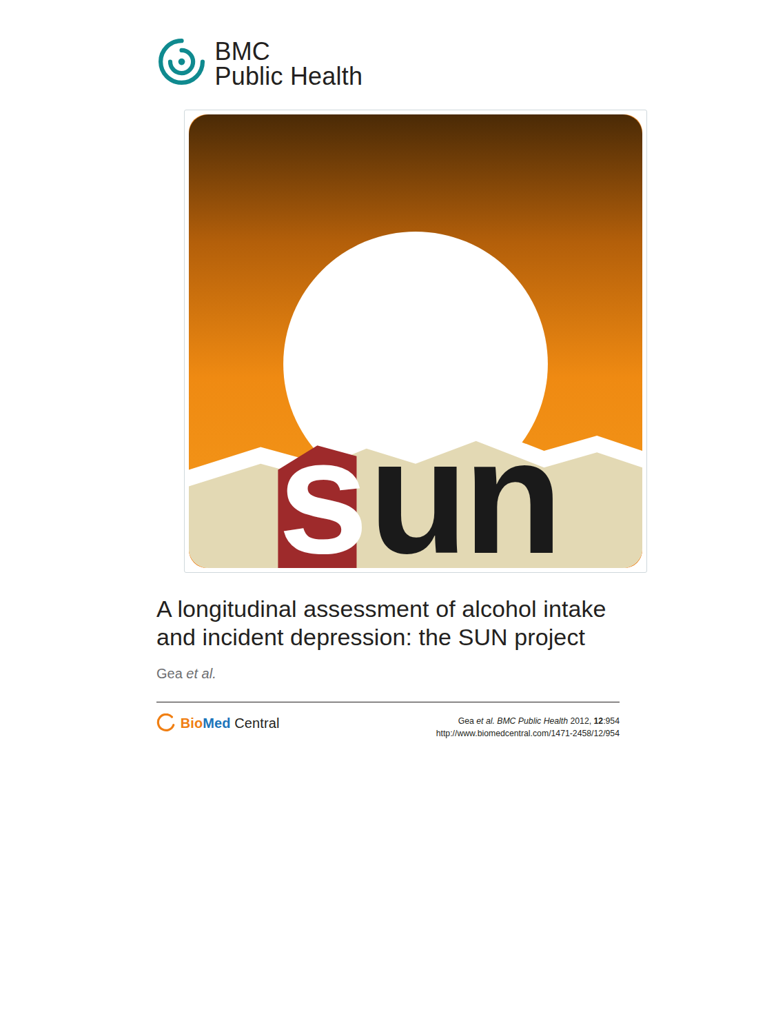BMC Public Health
s un
A longitudinal assessment of alcohol intake and incident depression: the SUN project
Gea et al.
Bio Med Central
Gea et al. BMC Public Health 2012, 12:954
http://www.biomedcentral.com/1471-2458/12/954